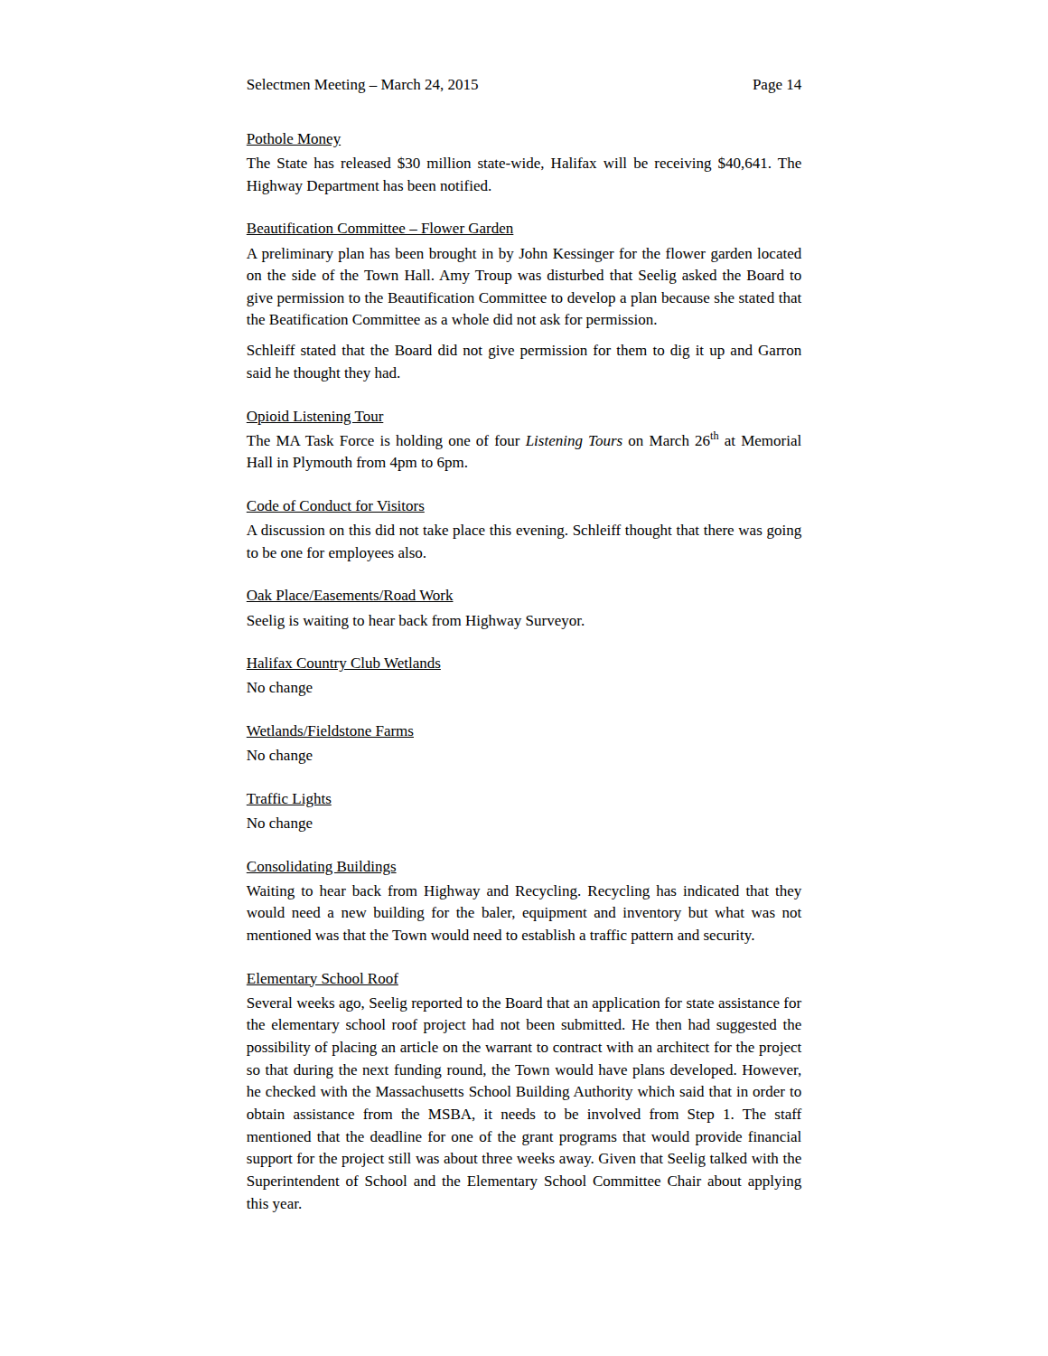Selectmen Meeting – March 24, 2015 Page 14
Pothole Money
The State has released $30 million state-wide, Halifax will be receiving $40,641. The Highway Department has been notified.
Beautification Committee – Flower Garden
A preliminary plan has been brought in by John Kessinger for the flower garden located on the side of the Town Hall. Amy Troup was disturbed that Seelig asked the Board to give permission to the Beautification Committee to develop a plan because she stated that the Beatification Committee as a whole did not ask for permission.
Schleiff stated that the Board did not give permission for them to dig it up and Garron said he thought they had.
Opioid Listening Tour
The MA Task Force is holding one of four Listening Tours on March 26th at Memorial Hall in Plymouth from 4pm to 6pm.
Code of Conduct for Visitors
A discussion on this did not take place this evening. Schleiff thought that there was going to be one for employees also.
Oak Place/Easements/Road Work
Seelig is waiting to hear back from Highway Surveyor.
Halifax Country Club Wetlands
No change
Wetlands/Fieldstone Farms
No change
Traffic Lights
No change
Consolidating Buildings
Waiting to hear back from Highway and Recycling. Recycling has indicated that they would need a new building for the baler, equipment and inventory but what was not mentioned was that the Town would need to establish a traffic pattern and security.
Elementary School Roof
Several weeks ago, Seelig reported to the Board that an application for state assistance for the elementary school roof project had not been submitted. He then had suggested the possibility of placing an article on the warrant to contract with an architect for the project so that during the next funding round, the Town would have plans developed. However, he checked with the Massachusetts School Building Authority which said that in order to obtain assistance from the MSBA, it needs to be involved from Step 1. The staff mentioned that the deadline for one of the grant programs that would provide financial support for the project still was about three weeks away. Given that Seelig talked with the Superintendent of School and the Elementary School Committee Chair about applying this year.